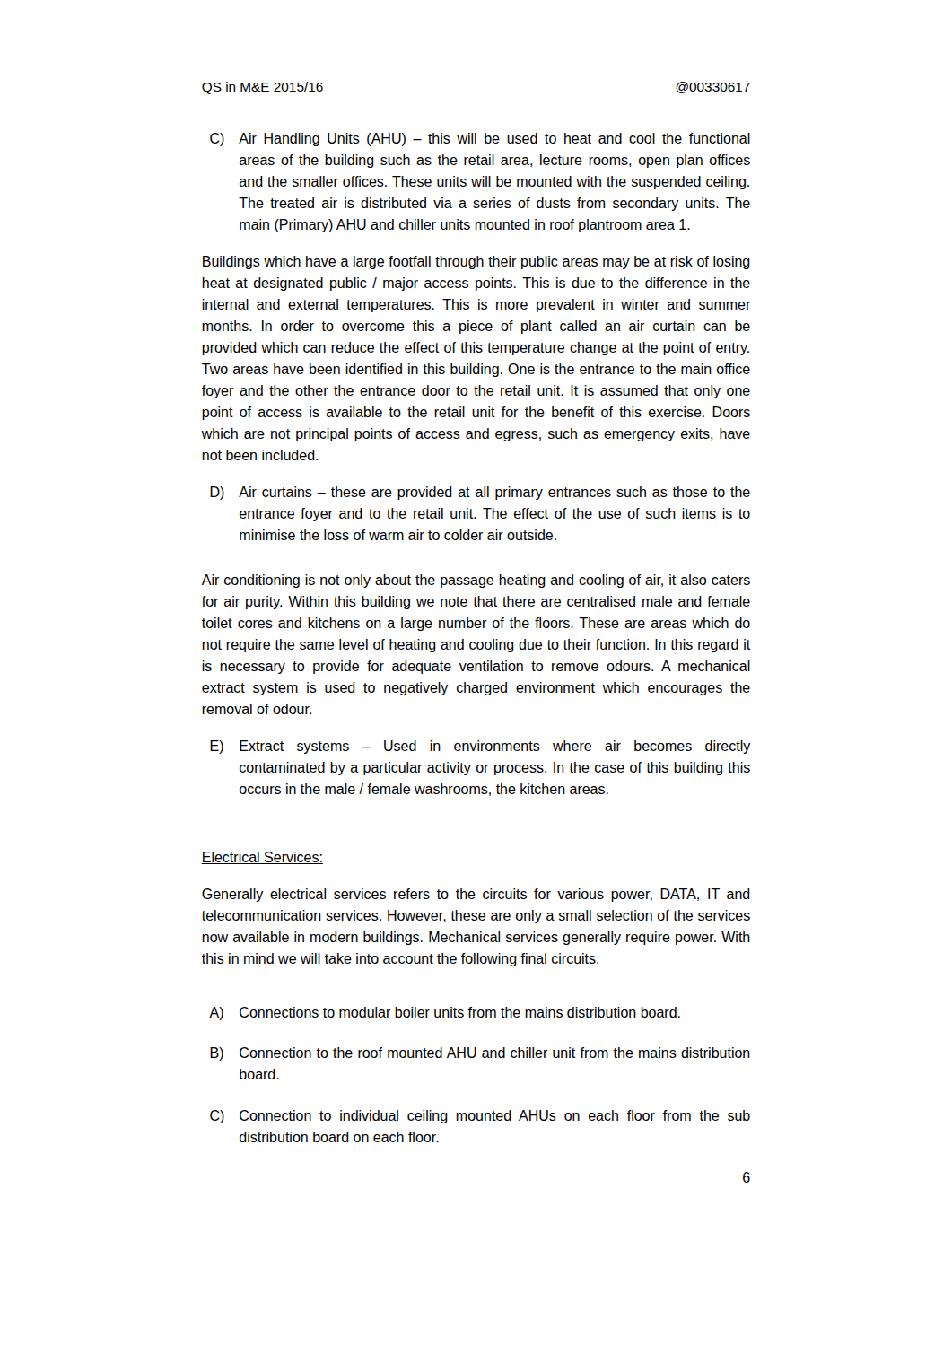QS in M&E 2015/16
@00330617
C) Air Handling Units (AHU) – this will be used to heat and cool the functional areas of the building such as the retail area, lecture rooms, open plan offices and the smaller offices. These units will be mounted with the suspended ceiling. The treated air is distributed via a series of dusts from secondary units. The main (Primary) AHU and chiller units mounted in roof plantroom area 1.
Buildings which have a large footfall through their public areas may be at risk of losing heat at designated public / major access points. This is due to the difference in the internal and external temperatures. This is more prevalent in winter and summer months. In order to overcome this a piece of plant called an air curtain can be provided which can reduce the effect of this temperature change at the point of entry. Two areas have been identified in this building. One is the entrance to the main office foyer and the other the entrance door to the retail unit. It is assumed that only one point of access is available to the retail unit for the benefit of this exercise. Doors which are not principal points of access and egress, such as emergency exits, have not been included.
D) Air curtains – these are provided at all primary entrances such as those to the entrance foyer and to the retail unit. The effect of the use of such items is to minimise the loss of warm air to colder air outside.
Air conditioning is not only about the passage heating and cooling of air, it also caters for air purity. Within this building we note that there are centralised male and female toilet cores and kitchens on a large number of the floors. These are areas which do not require the same level of heating and cooling due to their function. In this regard it is necessary to provide for adequate ventilation to remove odours. A mechanical extract system is used to negatively charged environment which encourages the removal of odour.
E) Extract systems – Used in environments where air becomes directly contaminated by a particular activity or process. In the case of this building this occurs in the male / female washrooms, the kitchen areas.
Electrical Services:
Generally electrical services refers to the circuits for various power, DATA, IT and telecommunication services. However, these are only a small selection of the services now available in modern buildings. Mechanical services generally require power. With this in mind we will take into account the following final circuits.
A) Connections to modular boiler units from the mains distribution board.
B) Connection to the roof mounted AHU and chiller unit from the mains distribution board.
C) Connection to individual ceiling mounted AHUs on each floor from the sub distribution board on each floor.
6